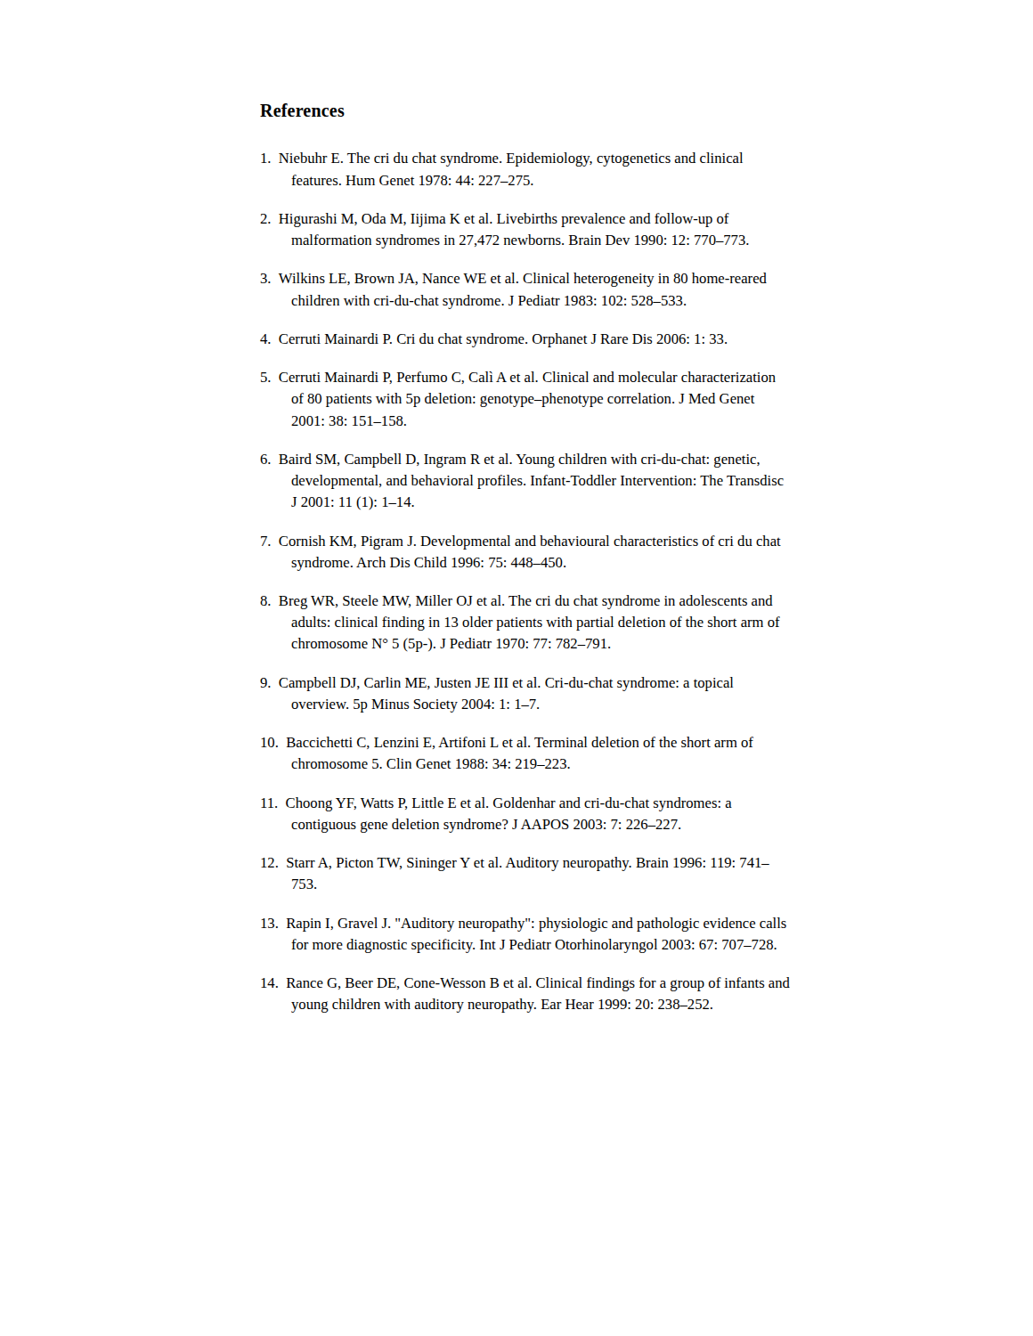References
1. Niebuhr E. The cri du chat syndrome. Epidemiology, cytogenetics and clinical features. Hum Genet 1978: 44: 227–275.
2. Higurashi M, Oda M, Iijima K et al. Livebirths prevalence and follow-up of malformation syndromes in 27,472 newborns. Brain Dev 1990: 12: 770–773.
3. Wilkins LE, Brown JA, Nance WE et al. Clinical heterogeneity in 80 home-reared children with cri-du-chat syndrome. J Pediatr 1983: 102: 528–533.
4. Cerruti Mainardi P. Cri du chat syndrome. Orphanet J Rare Dis 2006: 1: 33.
5. Cerruti Mainardi P, Perfumo C, Calì A et al. Clinical and molecular characterization of 80 patients with 5p deletion: genotype–phenotype correlation. J Med Genet 2001: 38: 151–158.
6. Baird SM, Campbell D, Ingram R et al. Young children with cri-du-chat: genetic, developmental, and behavioral profiles. Infant-Toddler Intervention: The Transdisc J 2001: 11 (1): 1–14.
7. Cornish KM, Pigram J. Developmental and behavioural characteristics of cri du chat syndrome. Arch Dis Child 1996: 75: 448–450.
8. Breg WR, Steele MW, Miller OJ et al. The cri du chat syndrome in adolescents and adults: clinical finding in 13 older patients with partial deletion of the short arm of chromosome N° 5 (5p-). J Pediatr 1970: 77: 782–791.
9. Campbell DJ, Carlin ME, Justen JE III et al. Cri-du-chat syndrome: a topical overview. 5p Minus Society 2004: 1: 1–7.
10. Baccichetti C, Lenzini E, Artifoni L et al. Terminal deletion of the short arm of chromosome 5. Clin Genet 1988: 34: 219–223.
11. Choong YF, Watts P, Little E et al. Goldenhar and cri-du-chat syndromes: a contiguous gene deletion syndrome? J AAPOS 2003: 7: 226–227.
12. Starr A, Picton TW, Sininger Y et al. Auditory neuropathy. Brain 1996: 119: 741–753.
13. Rapin I, Gravel J. "Auditory neuropathy": physiologic and pathologic evidence calls for more diagnostic specificity. Int J Pediatr Otorhinolaryngol 2003: 67: 707–728.
14. Rance G, Beer DE, Cone-Wesson B et al. Clinical findings for a group of infants and young children with auditory neuropathy. Ear Hear 1999: 20: 238–252.